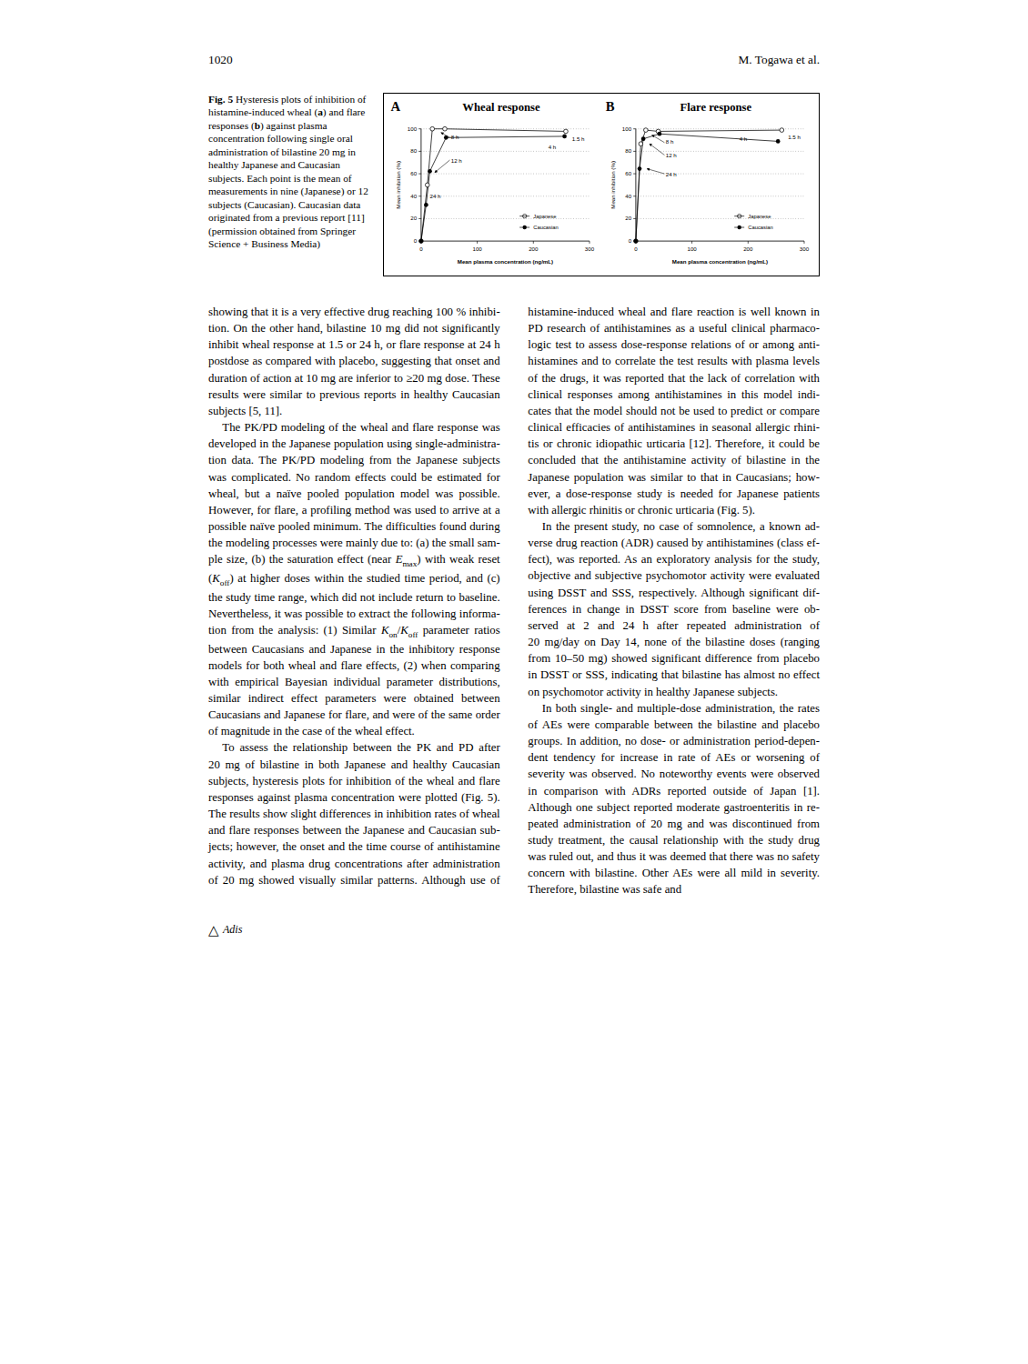1020 M. Togawa et al.
Fig. 5 Hysteresis plots of inhibition of histamine-induced wheal (a) and flare responses (b) against plasma concentration following single oral administration of bilastine 20 mg in healthy Japanese and Caucasian subjects. Each point is the mean of measurements in nine (Japanese) or 12 subjects (Caucasian). Caucasian data originated from a previous report [11] (permission obtained from Springer Science + Business Media)
A Wheal response
0 20 40 60 80 100 0 100 200 300 Mean inhibition (%) Mean plasma concentration (ng/mL) 8 h 12 h 24 h 4 h 1.5 h Japanese Caucasian
B Flare response
0 20 40 60 80 100 0 100 200 300 Mean inhibition (%) Mean plasma concentration (ng/mL) 8 h 12 h 24 h 4 h 1.5 h Japanese Caucasian
showing that it is a very effective drug reaching 100 % inhibition. On the other hand, bilastine 10 mg did not significantly inhibit wheal response at 1.5 or 24 h, or flare response at 24 h postdose as compared with placebo, suggesting that onset and duration of action at 10 mg are inferior to ≥20 mg dose. These results were similar to previous reports in healthy Caucasian subjects [5, 11].
The PK/PD modeling of the wheal and flare response was developed in the Japanese population using single-administration data. The PK/PD modeling from the Japanese subjects was complicated. No random effects could be estimated for wheal, but a naïve pooled population model was possible. However, for flare, a profiling method was used to arrive at a possible naïve pooled minimum. The difficulties found during the modeling processes were mainly due to: (a) the small sample size, (b) the saturation effect (near Emax) with weak reset (Koff) at higher doses within the studied time period, and (c) the study time range, which did not include return to baseline. Nevertheless, it was possible to extract the following information from the analysis: (1) Similar Kon/Koff parameter ratios between Caucasians and Japanese in the inhibitory response models for both wheal and flare effects, (2) when comparing with empirical Bayesian individual parameter distributions, similar indirect effect parameters were obtained between Caucasians and Japanese for flare, and were of the same order of magnitude in the case of the wheal effect.
To assess the relationship between the PK and PD after 20 mg of bilastine in both Japanese and healthy Caucasian subjects, hysteresis plots for inhibition of the wheal and flare responses against plasma concentration were plotted (Fig. 5). The results show slight differences in inhibition rates of wheal and flare responses between the Japanese and Caucasian subjects; however, the onset and the time course of antihistamine activity, and plasma drug concentrations after administration of 20 mg showed visually similar patterns. Although use of histamine-induced wheal and flare reaction is well known in PD research of antihistamines as a useful clinical pharmacologic test to assess dose-response relations of or among antihistamines and to correlate the test results with plasma levels of the drugs, it was reported that the lack of correlation with clinical responses among antihistamines in this model indicates that the model should not be used to predict or compare clinical efficacies of antihistamines in seasonal allergic rhinitis or chronic idiopathic urticaria [12]. Therefore, it could be concluded that the antihistamine activity of bilastine in the Japanese population was similar to that in Caucasians; however, a dose-response study is needed for Japanese patients with allergic rhinitis or chronic urticaria (Fig. 5).
In the present study, no case of somnolence, a known adverse drug reaction (ADR) caused by antihistamines (class effect), was reported. As an exploratory analysis for the study, objective and subjective psychomotor activity were evaluated using DSST and SSS, respectively. Although significant differences in change in DSST score from baseline were observed at 2 and 24 h after repeated administration of 20 mg/day on Day 14, none of the bilastine doses (ranging from 10–50 mg) showed significant difference from placebo in DSST or SSS, indicating that bilastine has almost no effect on psychomotor activity in healthy Japanese subjects.
In both single- and multiple-dose administration, the rates of AEs were comparable between the bilastine and placebo groups. In addition, no dose- or administration period-dependent tendency for increase in rate of AEs or worsening of severity was observed. No noteworthy events were observed in comparison with ADRs reported outside of Japan [1]. Although one subject reported moderate gastroenteritis in repeated administration of 20 mg and was discontinued from study treatment, the causal relationship with the study drug was ruled out, and thus it was deemed that there was no safety concern with bilastine. Other AEs were all mild in severity. Therefore, bilastine was safe and
△Adis